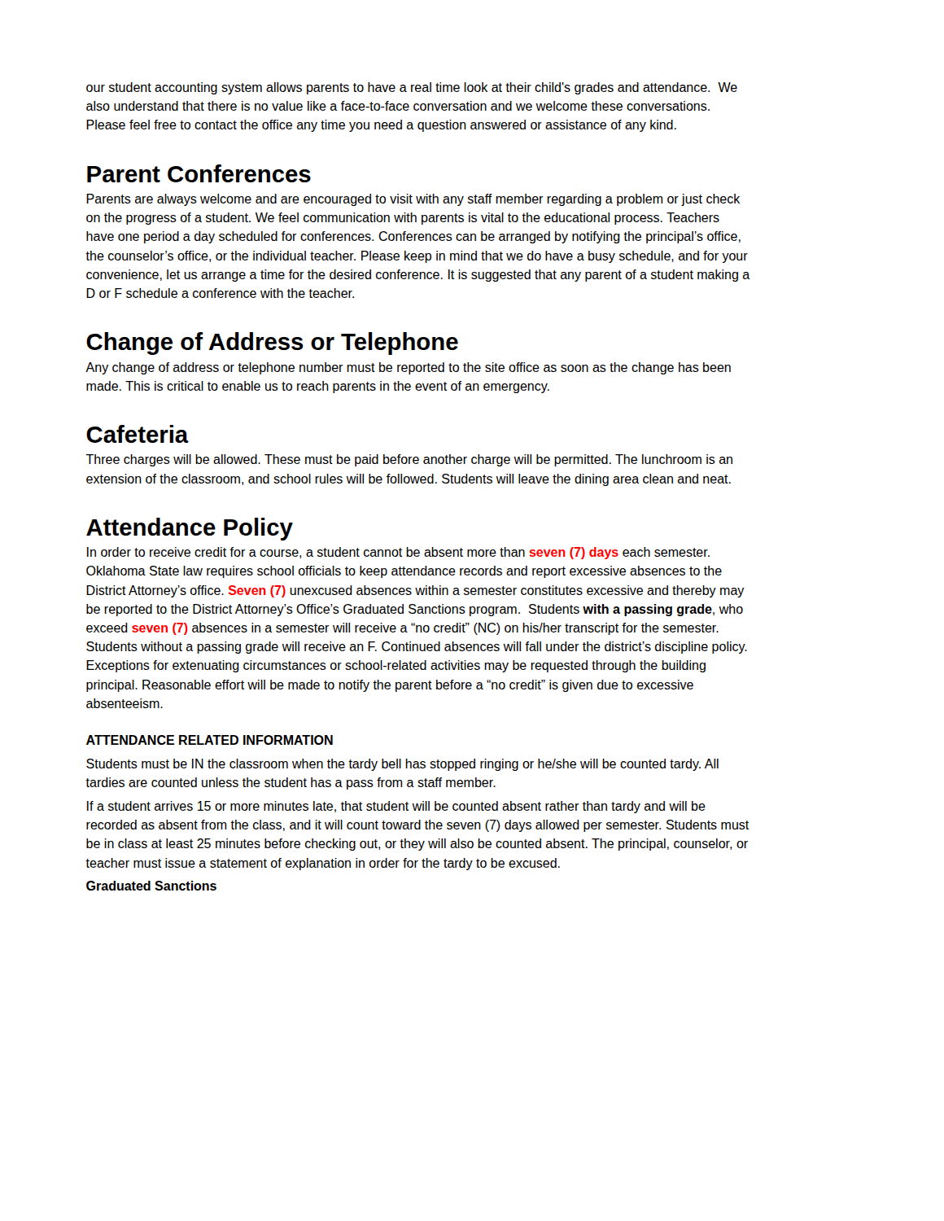our student accounting system allows parents to have a real time look at their child's grades and attendance. We also understand that there is no value like a face-to-face conversation and we welcome these conversations. Please feel free to contact the office any time you need a question answered or assistance of any kind.
Parent Conferences
Parents are always welcome and are encouraged to visit with any staff member regarding a problem or just check on the progress of a student. We feel communication with parents is vital to the educational process. Teachers have one period a day scheduled for conferences. Conferences can be arranged by notifying the principal’s office, the counselor’s office, or the individual teacher. Please keep in mind that we do have a busy schedule, and for your convenience, let us arrange a time for the desired conference. It is suggested that any parent of a student making a D or F schedule a conference with the teacher.
Change of Address or Telephone
Any change of address or telephone number must be reported to the site office as soon as the change has been made. This is critical to enable us to reach parents in the event of an emergency.
Cafeteria
Three charges will be allowed. These must be paid before another charge will be permitted. The lunchroom is an extension of the classroom, and school rules will be followed. Students will leave the dining area clean and neat.
Attendance Policy
In order to receive credit for a course, a student cannot be absent more than seven (7) days each semester. Oklahoma State law requires school officials to keep attendance records and report excessive absences to the District Attorney’s office. Seven (7) unexcused absences within a semester constitutes excessive and thereby may be reported to the District Attorney’s Office’s Graduated Sanctions program. Students with a passing grade, who exceed seven (7) absences in a semester will receive a “no credit” (NC) on his/her transcript for the semester. Students without a passing grade will receive an F. Continued absences will fall under the district’s discipline policy. Exceptions for extenuating circumstances or school-related activities may be requested through the building principal. Reasonable effort will be made to notify the parent before a “no credit” is given due to excessive absenteeism.
ATTENDANCE RELATED INFORMATION
Students must be IN the classroom when the tardy bell has stopped ringing or he/she will be counted tardy. All tardies are counted unless the student has a pass from a staff member.
If a student arrives 15 or more minutes late, that student will be counted absent rather than tardy and will be recorded as absent from the class, and it will count toward the seven (7) days allowed per semester. Students must be in class at least 25 minutes before checking out, or they will also be counted absent. The principal, counselor, or teacher must issue a statement of explanation in order for the tardy to be excused.
Graduated Sanctions